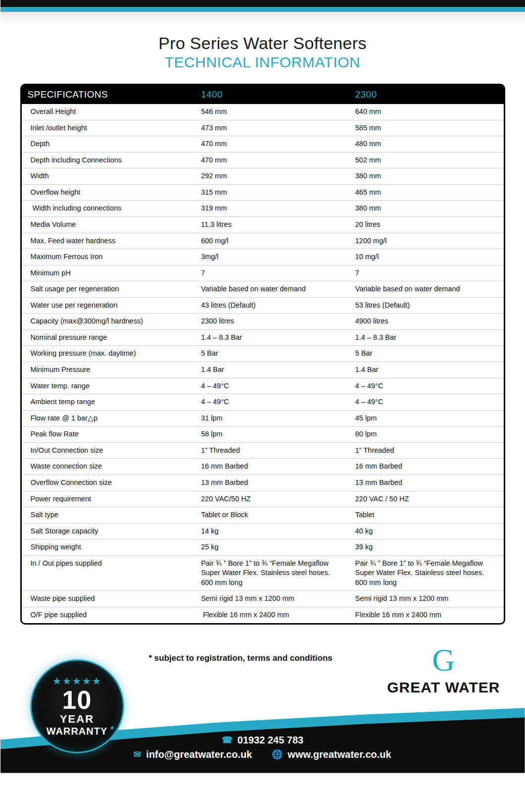Pro Series Water Softeners
TECHNICAL INFORMATION
| SPECIFICATIONS | 1400 | 2300 |
| --- | --- | --- |
| Overall Height | 546 mm | 640 mm |
| Inlet /outlet height | 473 mm | 585 mm |
| Depth | 470 mm | 480 mm |
| Depth including Connections | 470 mm | 502 mm |
| Width | 292 mm | 380 mm |
| Overflow height | 315 mm | 465 mm |
| Width including connections | 319 mm | 380 mm |
| Media Volume | 11.3 litres | 20 litres |
| Max. Feed water hardness | 600 mg/l | 1200 mg/l |
| Maximum Ferrous Iron | 3mg/l | 10 mg/l |
| Minimum pH | 7 | 7 |
| Salt usage per regeneration | Variable based on water demand | Variable based on water demand |
| Water use per regeneration | 43 litres (Default) | 53 litres (Default) |
| Capacity (max@300mg/l hardness) | 2300 litres | 4900 litres |
| Nominal pressure range | 1.4 – 8.3 Bar | 1.4 – 8.3 Bar |
| Working pressure (max. daytime) | 5 Bar | 5 Bar |
| Minimum Pressure | 1.4 Bar | 1.4 Bar |
| Water temp. range | 4 – 49°C | 4 – 49°C |
| Ambient temp range | 4 – 49°C | 4 – 49°C |
| Flow rate @ 1 bar△p | 31 lpm | 45 lpm |
| Peak flow Rate | 58 lpm | 80 lpm |
| In/Out Connection size | 1” Threaded | 1” Threaded |
| Waste connection size | 16 mm Barbed | 16 mm Barbed |
| Overflow Connection size | 13 mm Barbed | 13 mm Barbed |
| Power requirement | 220 VAC/50 HZ | 220 VAC / 50 HZ |
| Salt type | Tablet or Block | Tablet |
| Salt Storage capacity | 14 kg | 40 kg |
| Shipping weight | 25 kg | 39 kg |
| In / Out pipes supplied | Pair ¾ ” Bore 1” to ¾ “Female Megaflow Super Water Flex. Stainless steel hoses. 600 mm long | Pair ¾ ” Bore 1” to ¾ “Female Megaflow Super Water Flex. Stainless steel hoses. 600 mm long |
| Waste pipe supplied | Semi rigid 13 mm x 1200 mm | Semi rigid 13 mm x 1200 mm |
| O/F pipe supplied | Flexible 16 mm x 2400 mm | Flexible 16 mm x 2400 mm |
★★★★★
10
YEAR
WARRANTY*
* subject to registration, terms and conditions
G
GREAT WATER
☎01932 245 783
✉ info@greatwater.co.uk 🌐 www.greatwater.co.uk